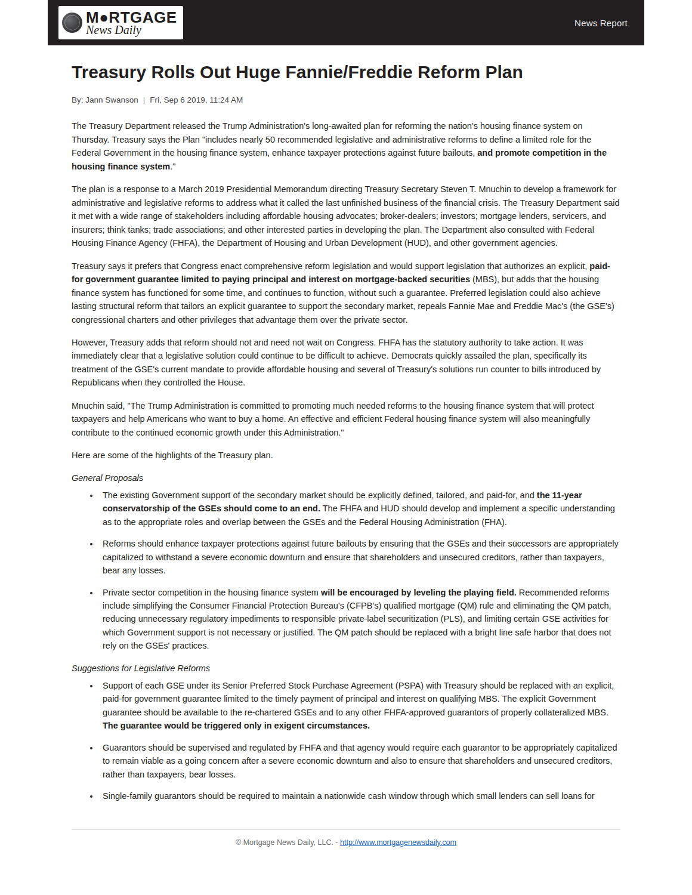M●RTGAGE News Daily
News Report
Treasury Rolls Out Huge Fannie/Freddie Reform Plan
By: Jann Swanson|Fri, Sep 6 2019, 11:24 AM
The Treasury Department released the Trump Administration's long-awaited plan for reforming the nation's housing finance system on Thursday. Treasury says the Plan "includes nearly 50 recommended legislative and administrative reforms to define a limited role for the Federal Government in the housing finance system, enhance taxpayer protections against future bailouts, and promote competition in the housing finance system."
The plan is a response to a March 2019 Presidential Memorandum directing Treasury Secretary Steven T. Mnuchin to develop a framework for administrative and legislative reforms to address what it called the last unfinished business of the financial crisis. The Treasury Department said it met with a wide range of stakeholders including affordable housing advocates; broker-dealers; investors; mortgage lenders, servicers, and insurers; think tanks; trade associations; and other interested parties in developing the plan. The Department also consulted with Federal Housing Finance Agency (FHFA), the Department of Housing and Urban Development (HUD), and other government agencies.
Treasury says it prefers that Congress enact comprehensive reform legislation and would support legislation that authorizes an explicit, paid-for government guarantee limited to paying principal and interest on mortgage-backed securities (MBS), but adds that the housing finance system has functioned for some time, and continues to function, without such a guarantee. Preferred legislation could also achieve lasting structural reform that tailors an explicit guarantee to support the secondary market, repeals Fannie Mae and Freddie Mac's (the GSE's) congressional charters and other privileges that advantage them over the private sector.
However, Treasury adds that reform should not and need not wait on Congress. FHFA has the statutory authority to take action. It was immediately clear that a legislative solution could continue to be difficult to achieve. Democrats quickly assailed the plan, specifically its treatment of the GSE's current mandate to provide affordable housing and several of Treasury's solutions run counter to bills introduced by Republicans when they controlled the House.
Mnuchin said, "The Trump Administration is committed to promoting much needed reforms to the housing finance system that will protect taxpayers and help Americans who want to buy a home. An effective and efficient Federal housing finance system will also meaningfully contribute to the continued economic growth under this Administration."
Here are some of the highlights of the Treasury plan.
General Proposals
The existing Government support of the secondary market should be explicitly defined, tailored, and paid-for, and the 11-year conservatorship of the GSEs should come to an end. The FHFA and HUD should develop and implement a specific understanding as to the appropriate roles and overlap between the GSEs and the Federal Housing Administration (FHA).
Reforms should enhance taxpayer protections against future bailouts by ensuring that the GSEs and their successors are appropriately capitalized to withstand a severe economic downturn and ensure that shareholders and unsecured creditors, rather than taxpayers, bear any losses.
Private sector competition in the housing finance system will be encouraged by leveling the playing field. Recommended reforms include simplifying the Consumer Financial Protection Bureau's (CFPB's) qualified mortgage (QM) rule and eliminating the QM patch, reducing unnecessary regulatory impediments to responsible private-label securitization (PLS), and limiting certain GSE activities for which Government support is not necessary or justified. The QM patch should be replaced with a bright line safe harbor that does not rely on the GSEs' practices.
Suggestions for Legislative Reforms
Support of each GSE under its Senior Preferred Stock Purchase Agreement (PSPA) with Treasury should be replaced with an explicit, paid-for government guarantee limited to the timely payment of principal and interest on qualifying MBS. The explicit Government guarantee should be available to the re-chartered GSEs and to any other FHFA-approved guarantors of properly collateralized MBS. The guarantee would be triggered only in exigent circumstances.
Guarantors should be supervised and regulated by FHFA and that agency would require each guarantor to be appropriately capitalized to remain viable as a going concern after a severe economic downturn and also to ensure that shareholders and unsecured creditors, rather than taxpayers, bear losses.
Single-family guarantors should be required to maintain a nationwide cash window through which small lenders can sell loans for
© Mortgage News Daily, LLC. - http://www.mortgagenewsdaily.com